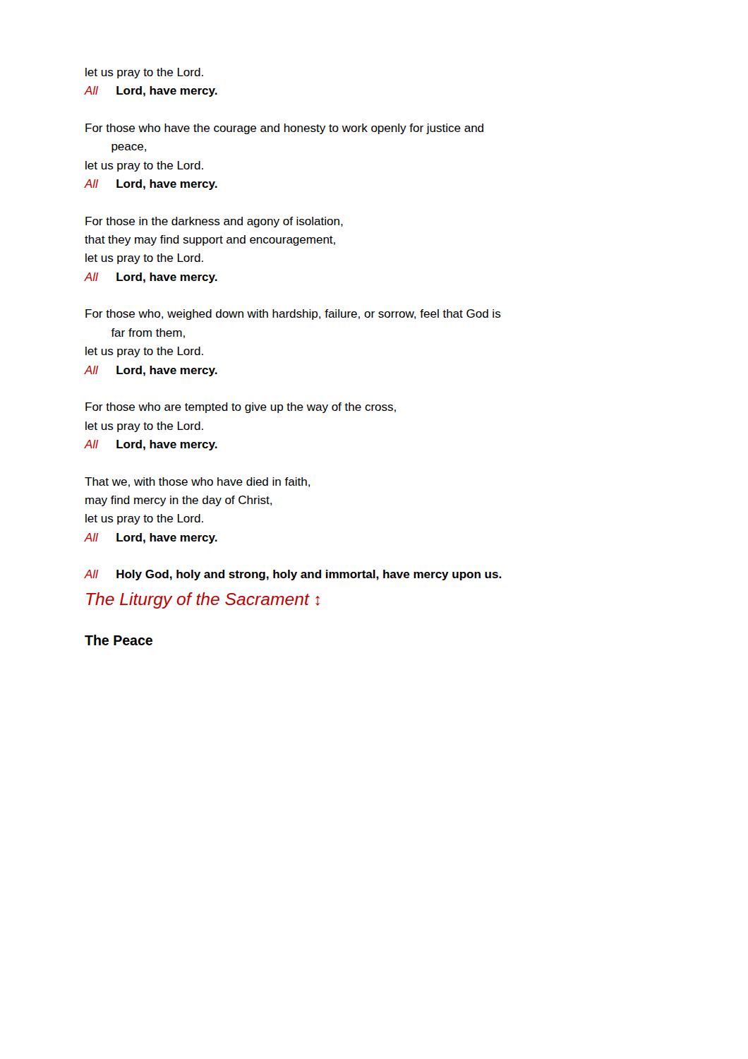let us pray to the Lord.
All Lord, have mercy.
For those who have the courage and honesty to work openly for justice and
peace,
let us pray to the Lord.
All Lord, have mercy.
For those in the darkness and agony of isolation,
that they may find support and encouragement,
let us pray to the Lord.
All Lord, have mercy.
For those who, weighed down with hardship, failure, or sorrow, feel that God is
far from them,
let us pray to the Lord.
All Lord, have mercy.
For those who are tempted to give up the way of the cross,
let us pray to the Lord.
All Lord, have mercy.
That we, with those who have died in faith,
may find mercy in the day of Christ,
let us pray to the Lord.
All Lord, have mercy.
All Holy God, holy and strong, holy and immortal, have mercy upon us.
The Liturgy of the Sacrament ↕
The Peace